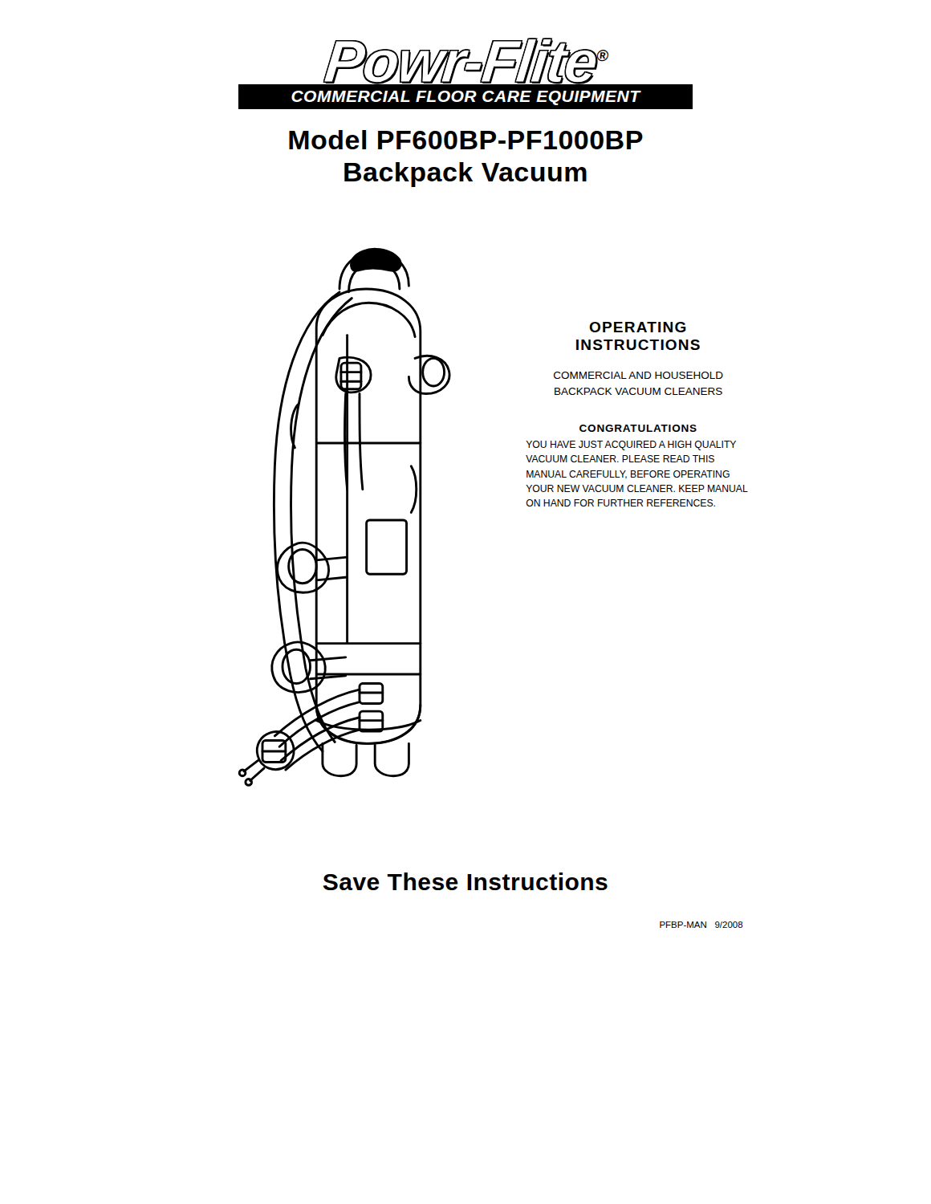Powr-Flite®
COMMERCIAL FLOOR CARE EQUIPMENT
Model PF600BP-PF1000BPBackpack Vacuum
OPERATING INSTRUCTIONS
COMMERCIAL AND HOUSEHOLD
BACKPACK VACUUM CLEANERS
CONGRATULATIONS
YOU HAVE JUST ACQUIRED A HIGH QUALITY VACUUM CLEANER. PLEASE READ THIS MANUAL CAREFULLY, BEFORE OPERATING YOUR NEW VACUUM CLEANER. KEEP MANUAL ON HAND FOR FURTHER REFERENCES.
Save These Instructions
PFBP-MAN 9/2008